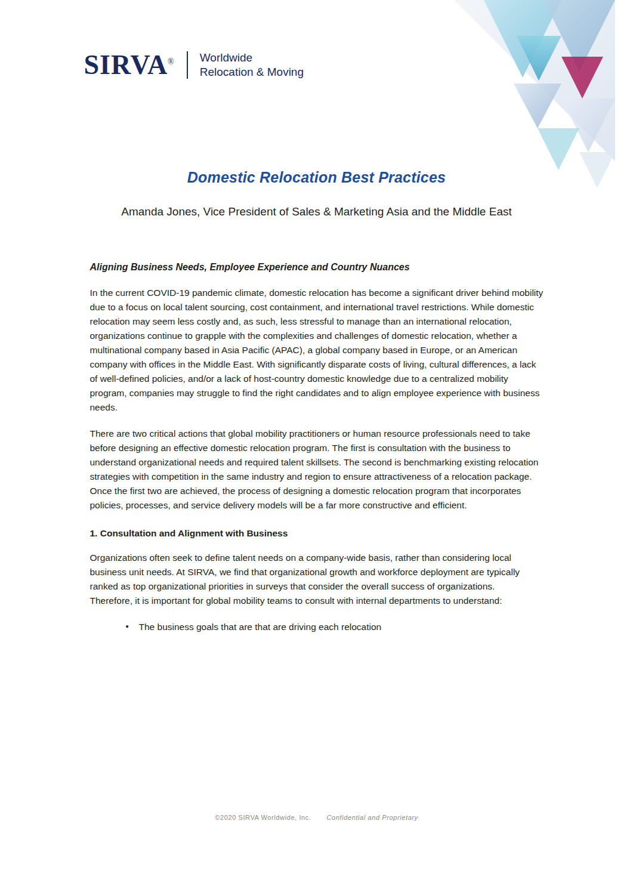SIRVA®
Worldwide
Relocation & Moving
Domestic Relocation Best Practices
Amanda Jones, Vice President of Sales & Marketing Asia and the Middle East
Aligning Business Needs, Employee Experience and Country Nuances
In the current COVID-19 pandemic climate, domestic relocation has become a significant driver behind mobility due to a focus on local talent sourcing, cost containment, and international travel restrictions. While domestic relocation may seem less costly and, as such, less stressful to manage than an international relocation, organizations continue to grapple with the complexities and challenges of domestic relocation, whether a multinational company based in Asia Pacific (APAC), a global company based in Europe, or an American company with offices in the Middle East. With significantly disparate costs of living, cultural differences, a lack of well-defined policies, and/or a lack of host-country domestic knowledge due to a centralized mobility program, companies may struggle to find the right candidates and to align employee experience with business needs.
There are two critical actions that global mobility practitioners or human resource professionals need to take before designing an effective domestic relocation program. The first is consultation with the business to understand organizational needs and required talent skillsets. The second is benchmarking existing relocation strategies with competition in the same industry and region to ensure attractiveness of a relocation package. Once the first two are achieved, the process of designing a domestic relocation program that incorporates policies, processes, and service delivery models will be a far more constructive and efficient.
1. Consultation and Alignment with Business
Organizations often seek to define talent needs on a company-wide basis, rather than considering local business unit needs. At SIRVA, we find that organizational growth and workforce deployment are typically ranked as top organizational priorities in surveys that consider the overall success of organizations. Therefore, it is important for global mobility teams to consult with internal departments to understand:
The business goals that are that are driving each relocation
©2020 SIRVA Worldwide, Inc. Confidential and Proprietary